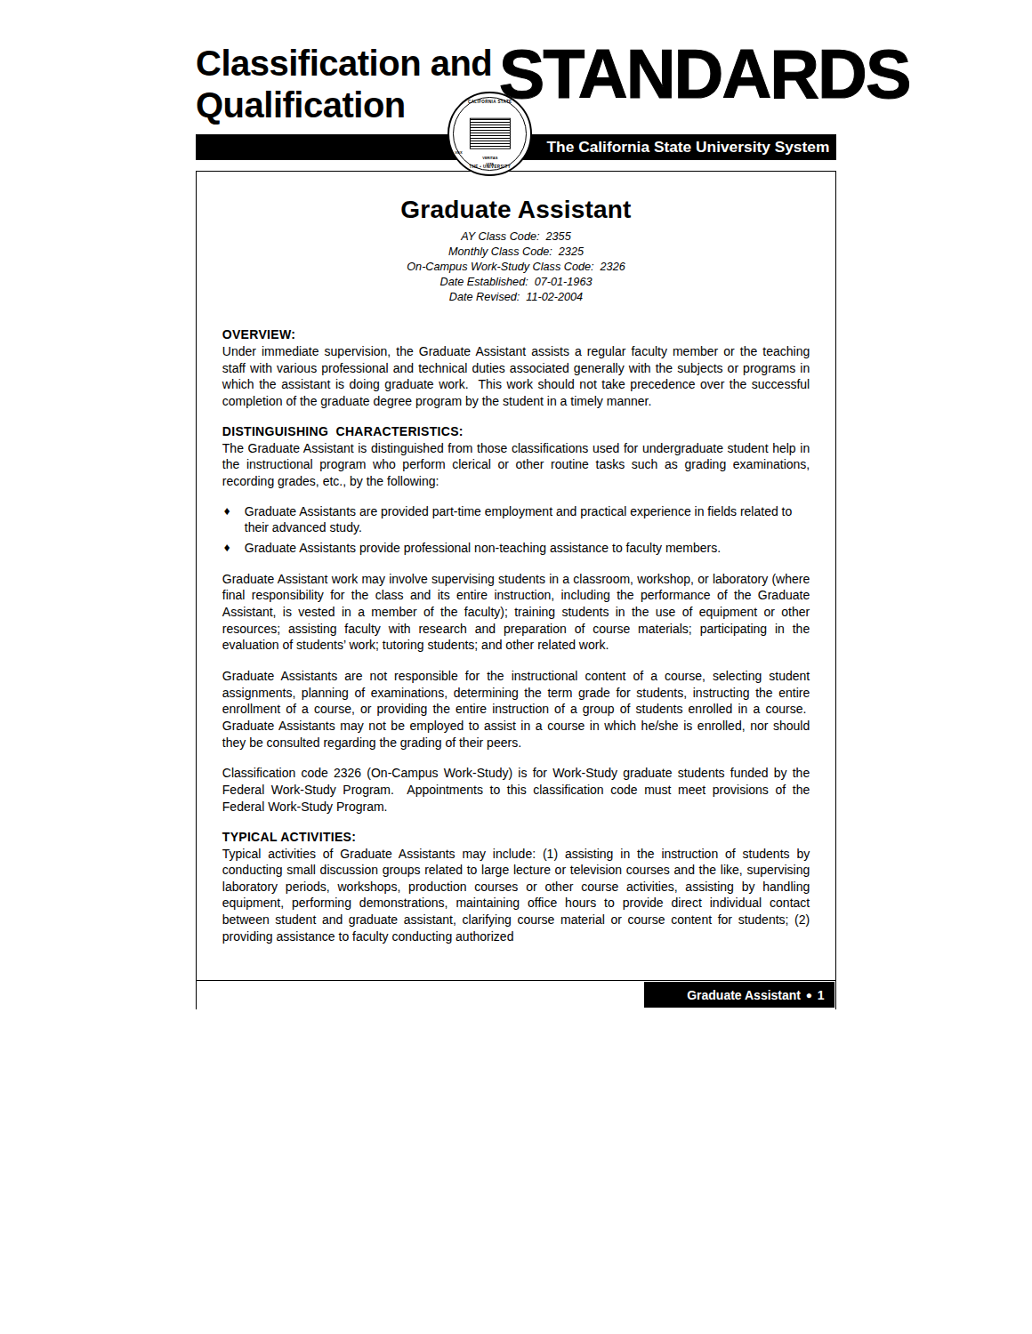Classification and
Qualification
STANDARDS
The California State University System
CALIFORNIA STATE
VOX
VERITAS
VITA
THE • UNIVERSITY
Graduate Assistant
AY Class Code: 2355
Monthly Class Code: 2325
On-Campus Work-Study Class Code: 2326
Date Established: 07-01-1963
Date Revised: 11-02-2004
OVERVIEW:
Under immediate supervision, the Graduate Assistant assists a regular faculty member or the teaching staff with various professional and technical duties associated generally with the subjects or programs in which the assistant is doing graduate work. This work should not take precedence over the successful completion of the graduate degree program by the student in a timely manner.
DISTINGUISHING CHARACTERISTICS:
The Graduate Assistant is distinguished from those classifications used for undergraduate student help in the instructional program who perform clerical or other routine tasks such as grading examinations, recording grades, etc., by the following:
Graduate Assistants are provided part-time employment and practical experience in fields related to their advanced study.
Graduate Assistants provide professional non-teaching assistance to faculty members.
Graduate Assistant work may involve supervising students in a classroom, workshop, or laboratory (where final responsibility for the class and its entire instruction, including the performance of the Graduate Assistant, is vested in a member of the faculty); training students in the use of equipment or other resources; assisting faculty with research and preparation of course materials; participating in the evaluation of students’ work; tutoring students; and other related work.
Graduate Assistants are not responsible for the instructional content of a course, selecting student assignments, planning of examinations, determining the term grade for students, instructing the entire enrollment of a course, or providing the entire instruction of a group of students enrolled in a course. Graduate Assistants may not be employed to assist in a course in which he/she is enrolled, nor should they be consulted regarding the grading of their peers.
Classification code 2326 (On-Campus Work-Study) is for Work-Study graduate students funded by the Federal Work-Study Program. Appointments to this classification code must meet provisions of the Federal Work-Study Program.
TYPICAL ACTIVITIES:
Typical activities of Graduate Assistants may include: (1) assisting in the instruction of students by conducting small discussion groups related to large lecture or television courses and the like, supervising laboratory periods, workshops, production courses or other course activities, assisting by handling equipment, performing demonstrations, maintaining office hours to provide direct individual contact between student and graduate assistant, clarifying course material or course content for students; (2) providing assistance to faculty conducting authorized
Graduate Assistant ● 1